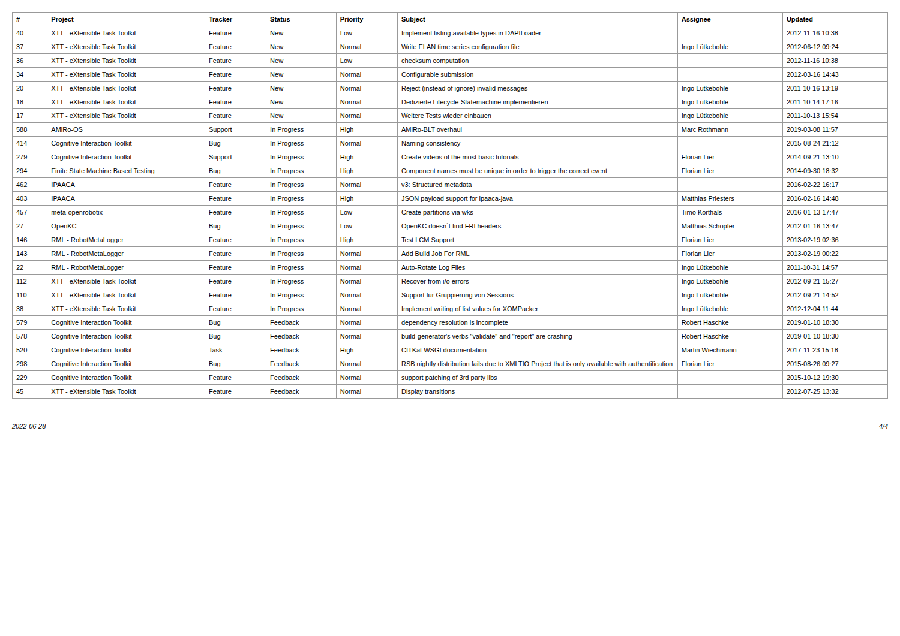| # | Project | Tracker | Status | Priority | Subject | Assignee | Updated |
| --- | --- | --- | --- | --- | --- | --- | --- |
| 40 | XTT - eXtensible Task Toolkit | Feature | New | Low | Implement listing available types in DAPILoader | | 2012-11-16 10:38 |
| 37 | XTT - eXtensible Task Toolkit | Feature | New | Normal | Write ELAN time series configuration file | Ingo Lütkebohle | 2012-06-12 09:24 |
| 36 | XTT - eXtensible Task Toolkit | Feature | New | Low | checksum computation | | 2012-11-16 10:38 |
| 34 | XTT - eXtensible Task Toolkit | Feature | New | Normal | Configurable submission | | 2012-03-16 14:43 |
| 20 | XTT - eXtensible Task Toolkit | Feature | New | Normal | Reject (instead of ignore) invalid messages | Ingo Lütkebohle | 2011-10-16 13:19 |
| 18 | XTT - eXtensible Task Toolkit | Feature | New | Normal | Dedizierte Lifecycle-Statemachine implementieren | Ingo Lütkebohle | 2011-10-14 17:16 |
| 17 | XTT - eXtensible Task Toolkit | Feature | New | Normal | Weitere Tests wieder einbauen | Ingo Lütkebohle | 2011-10-13 15:54 |
| 588 | AMiRo-OS | Support | In Progress | High | AMiRo-BLT overhaul | Marc Rothmann | 2019-03-08 11:57 |
| 414 | Cognitive Interaction Toolkit | Bug | In Progress | Normal | Naming consistency | | 2015-08-24 21:12 |
| 279 | Cognitive Interaction Toolkit | Support | In Progress | High | Create videos of the most basic tutorials | Florian Lier | 2014-09-21 13:10 |
| 294 | Finite State Machine Based Testing | Bug | In Progress | High | Component names must be unique in order to trigger the correct event | Florian Lier | 2014-09-30 18:32 |
| 462 | IPAACA | Feature | In Progress | Normal | v3: Structured metadata | | 2016-02-22 16:17 |
| 403 | IPAACA | Feature | In Progress | High | JSON payload support for ipaaca-java | Matthias Priesters | 2016-02-16 14:48 |
| 457 | meta-openrobotix | Feature | In Progress | Low | Create partitions via wks | Timo Korthals | 2016-01-13 17:47 |
| 27 | OpenKC | Bug | In Progress | Low | OpenKC doesn`t find FRI headers | Matthias Schöpfer | 2012-01-16 13:47 |
| 146 | RML - RobotMetaLogger | Feature | In Progress | High | Test LCM Support | Florian Lier | 2013-02-19 02:36 |
| 143 | RML - RobotMetaLogger | Feature | In Progress | Normal | Add Build Job For RML | Florian Lier | 2013-02-19 00:22 |
| 22 | RML - RobotMetaLogger | Feature | In Progress | Normal | Auto-Rotate Log Files | Ingo Lütkebohle | 2011-10-31 14:57 |
| 112 | XTT - eXtensible Task Toolkit | Feature | In Progress | Normal | Recover from i/o errors | Ingo Lütkebohle | 2012-09-21 15:27 |
| 110 | XTT - eXtensible Task Toolkit | Feature | In Progress | Normal | Support für Gruppierung von Sessions | Ingo Lütkebohle | 2012-09-21 14:52 |
| 38 | XTT - eXtensible Task Toolkit | Feature | In Progress | Normal | Implement writing of list values for XOMPacker | Ingo Lütkebohle | 2012-12-04 11:44 |
| 579 | Cognitive Interaction Toolkit | Bug | Feedback | Normal | dependency resolution is incomplete | Robert Haschke | 2019-01-10 18:30 |
| 578 | Cognitive Interaction Toolkit | Bug | Feedback | Normal | build-generator's verbs "validate" and "report" are crashing | Robert Haschke | 2019-01-10 18:30 |
| 520 | Cognitive Interaction Toolkit | Task | Feedback | High | CITKat WSGI documentation | Martin Wiechmann | 2017-11-23 15:18 |
| 298 | Cognitive Interaction Toolkit | Bug | Feedback | Normal | RSB nightly distribution fails due to XMLTIO Project that is only available with authentification | Florian Lier | 2015-08-26 09:27 |
| 229 | Cognitive Interaction Toolkit | Feature | Feedback | Normal | support patching of 3rd party libs | | 2015-10-12 19:30 |
| 45 | XTT - eXtensible Task Toolkit | Feature | Feedback | Normal | Display transitions | | 2012-07-25 13:32 |
2022-06-28 4/4